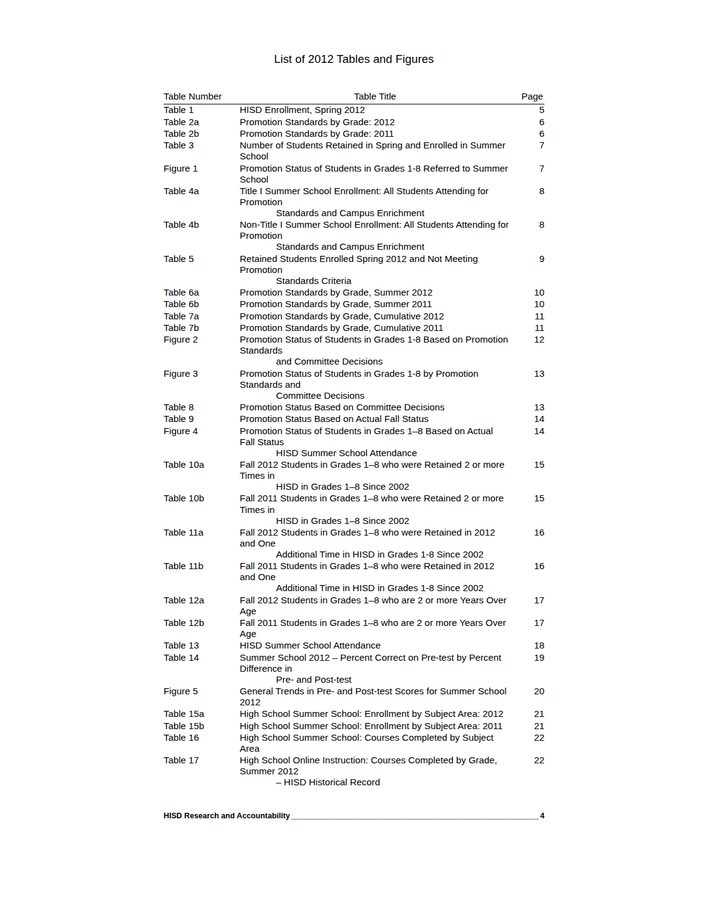List of 2012 Tables and Figures
| Table Number | Table Title | Page |
| --- | --- | --- |
| Table 1 | HISD Enrollment, Spring 2012 | 5 |
| Table 2a | Promotion Standards by Grade: 2012 | 6 |
| Table 2b | Promotion Standards by Grade: 2011 | 6 |
| Table 3 | Number of Students Retained in Spring and Enrolled in Summer School | 7 |
| Figure 1 | Promotion Status of Students in Grades 1-8 Referred to Summer School | 7 |
| Table 4a | Title I Summer School Enrollment: All Students Attending for Promotion Standards and Campus Enrichment | 8 |
| Table 4b | Non-Title I Summer School Enrollment: All Students Attending for Promotion Standards and Campus Enrichment | 8 |
| Table 5 | Retained Students Enrolled Spring 2012 and Not Meeting Promotion Standards Criteria | 9 |
| Table 6a | Promotion Standards by Grade, Summer 2012 | 10 |
| Table 6b | Promotion Standards by Grade, Summer 2011 | 10 |
| Table 7a | Promotion Standards by Grade, Cumulative 2012 | 11 |
| Table 7b | Promotion Standards by Grade, Cumulative 2011 | 11 |
| Figure 2 | Promotion Status of Students in Grades 1-8 Based on Promotion Standards and Committee Decisions | 12 |
| Figure 3 | Promotion Status of Students in Grades 1-8 by Promotion Standards and Committee Decisions | 13 |
| Table 8 | Promotion Status Based on Committee Decisions | 13 |
| Table 9 | Promotion Status Based on Actual Fall Status | 14 |
| Figure 4 | Promotion Status of Students in Grades 1–8 Based on Actual Fall Status HISD Summer School Attendance | 14 |
| Table 10a | Fall 2012 Students in Grades 1–8 who were Retained 2 or more Times in HISD in Grades 1–8 Since 2002 | 15 |
| Table 10b | Fall 2011 Students in Grades 1–8 who were Retained 2 or more Times in HISD in Grades 1–8 Since 2002 | 15 |
| Table 11a | Fall 2012 Students in Grades 1–8 who were Retained in 2012 and One Additional Time in HISD in Grades 1-8 Since 2002 | 16 |
| Table 11b | Fall 2011 Students in Grades 1–8 who were Retained in 2012 and One Additional Time in HISD in Grades 1-8 Since 2002 | 16 |
| Table 12a | Fall 2012 Students in Grades 1–8 who are 2 or more Years Over Age | 17 |
| Table 12b | Fall 2011 Students in Grades 1–8 who are 2 or more Years Over Age | 17 |
| Table 13 | HISD Summer School Attendance | 18 |
| Table 14 | Summer School 2012 – Percent Correct on Pre-test by Percent Difference in Pre- and Post-test | 19 |
| Figure 5 | General Trends in Pre- and Post-test Scores for Summer School 2012 | 20 |
| Table 15a | High School Summer School: Enrollment by Subject Area: 2012 | 21 |
| Table 15b | High School Summer School: Enrollment by Subject Area: 2011 | 21 |
| Table 16 | High School Summer School: Courses Completed by Subject Area | 22 |
| Table 17 | High School Online Instruction: Courses Completed by Grade, Summer 2012 – HISD Historical Record | 22 |
HISD Research and Accountability _______________________________________________________________________________________ 4